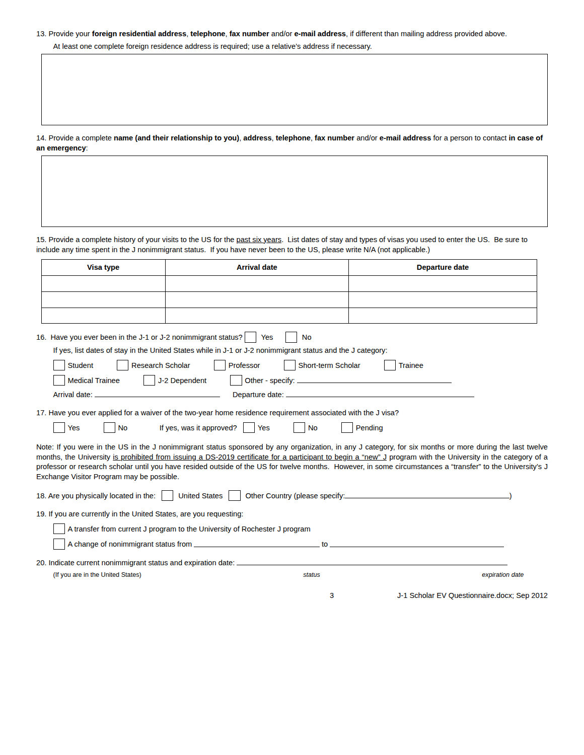13. Provide your foreign residential address, telephone, fax number and/or e-mail address, if different than mailing address provided above.
At least one complete foreign residence address is required; use a relative’s address if necessary.
14. Provide a complete name (and their relationship to you), address, telephone, fax number and/or e-mail address for a person to contact in case of an emergency:
15. Provide a complete history of your visits to the US for the past six years. List dates of stay and types of visas you used to enter the US. Be sure to include any time spent in the J nonimmigrant status. If you have never been to the US, please write N/A (not applicable.)
| Visa type | Arrival date | Departure date |
| --- | --- | --- |
16. Have you ever been in the J-1 or J-2 nonimmigrant status? Yes No
If yes, list dates of stay in the United States while in J-1 or J-2 nonimmigrant status and the J category:
Student Research Scholar Professor Short-term Scholar Trainee
Medical Trainee J-2 Dependent Other - specify:
Arrival date: Departure date:
17. Have you ever applied for a waiver of the two-year home residence requirement associated with the J visa?
Yes No If yes, was it approved? Yes No Pending
Note: If you were in the US in the J nonimmigrant status sponsored by any organization, in any J category, for six months or more during the last twelve months, the University is prohibited from issuing a DS-2019 certificate for a participant to begin a “new” J program with the University in the category of a professor or research scholar until you have resided outside of the US for twelve months. However, in some circumstances a “transfer” to the University’s J Exchange Visitor Program may be possible.
18. Are you physically located in the: United States Other Country (please specify: )
19. If you are currently in the United States, are you requesting:
A transfer from current J program to the University of Rochester J program
A change of nonimmigrant status from to
20. Indicate current nonimmigrant status and expiration date:
(If you are in the United States) status expiration date
3 J-1 Scholar EV Questionnaire.docx; Sep 2012